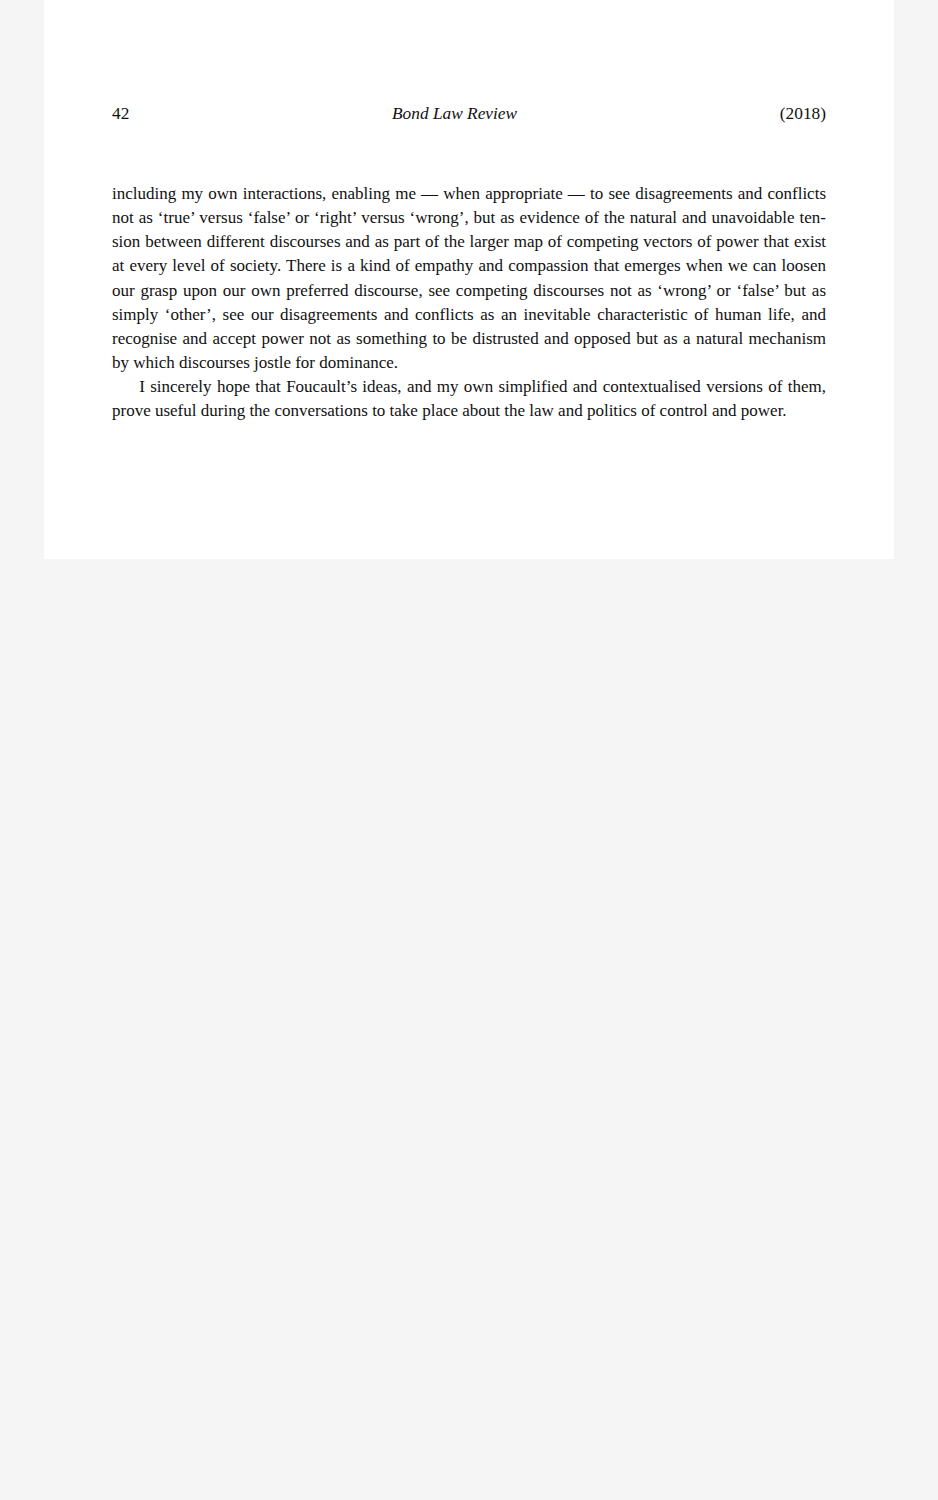42 Bond Law Review (2018)
including my own interactions, enabling me — when appropriate — to see disagreements and conflicts not as ‘true’ versus ‘false’ or ‘right’ versus ‘wrong’, but as evidence of the natural and unavoidable tension between different discourses and as part of the larger map of competing vectors of power that exist at every level of society. There is a kind of empathy and compassion that emerges when we can loosen our grasp upon our own preferred discourse, see competing discourses not as ‘wrong’ or ‘false’ but as simply ‘other’, see our disagreements and conflicts as an inevitable characteristic of human life, and recognise and accept power not as something to be distrusted and opposed but as a natural mechanism by which discourses jostle for dominance.
I sincerely hope that Foucault’s ideas, and my own simplified and contextualised versions of them, prove useful during the conversations to take place about the law and politics of control and power.